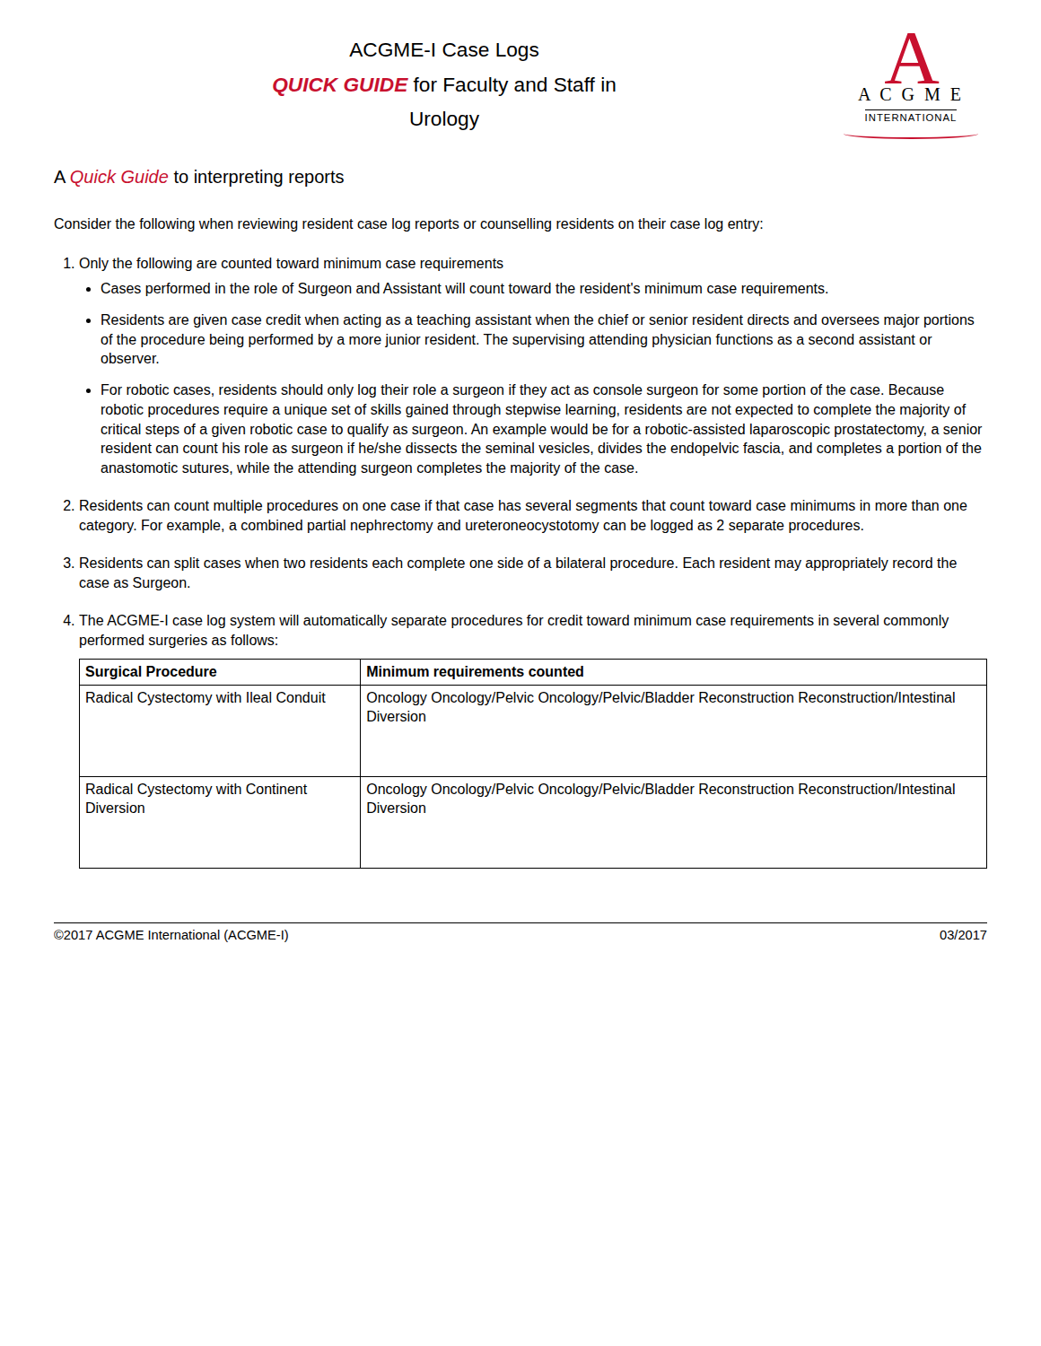A
A C G M E
INTERNATIONAL
ACGME-I Case Logs
QUICK GUIDE for Faculty and Staff in
Urology
A Quick Guide to interpreting reports
Consider the following when reviewing resident case log reports or counselling residents on their case log entry:
Only the following are counted toward minimum case requirements
Cases performed in the role of Surgeon and Assistant will count toward the resident's minimum case requirements.
Residents are given case credit when acting as a teaching assistant when the chief or senior resident directs and oversees major portions of the procedure being performed by a more junior resident. The supervising attending physician functions as a second assistant or observer.
For robotic cases, residents should only log their role a surgeon if they act as console surgeon for some portion of the case. Because robotic procedures require a unique set of skills gained through stepwise learning, residents are not expected to complete the majority of critical steps of a given robotic case to qualify as surgeon. An example would be for a robotic-assisted laparoscopic prostatectomy, a senior resident can count his role as surgeon if he/she dissects the seminal vesicles, divides the endopelvic fascia, and completes a portion of the anastomotic sutures, while the attending surgeon completes the majority of the case.
Residents can count multiple procedures on one case if that case has several segments that count toward case minimums in more than one category. For example, a combined partial nephrectomy and ureteroneocystotomy can be logged as 2 separate procedures.
Residents can split cases when two residents each complete one side of a bilateral procedure. Each resident may appropriately record the case as Surgeon.
The ACGME-I case log system will automatically separate procedures for credit toward minimum case requirements in several commonly performed surgeries as follows:
| Surgical Procedure | Minimum requirements counted |
| --- | --- |
| Radical Cystectomy with Ileal Conduit | Oncology Oncology/Pelvic Oncology/Pelvic/Bladder Reconstruction Reconstruction/Intestinal Diversion |
| Radical Cystectomy with Continent Diversion | Oncology Oncology/Pelvic Oncology/Pelvic/Bladder Reconstruction Reconstruction/Intestinal Diversion |
©2017 ACGME International (ACGME-I) 03/2017